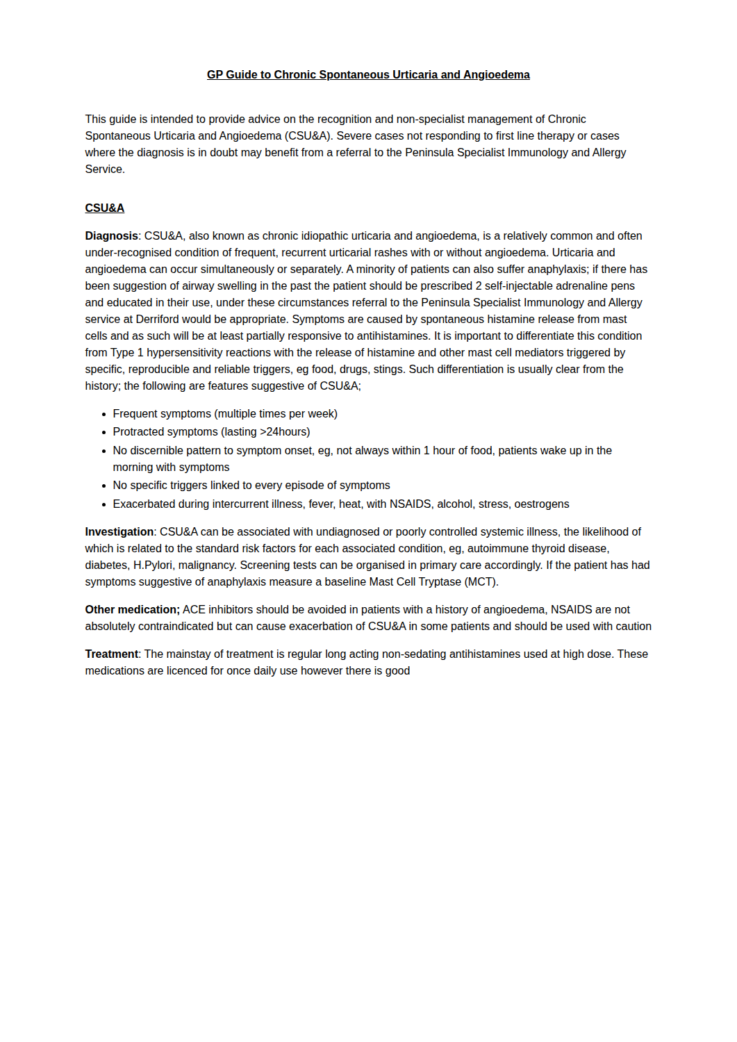GP Guide to Chronic Spontaneous Urticaria and Angioedema
This guide is intended to provide advice on the recognition and non-specialist management of Chronic Spontaneous Urticaria and Angioedema (CSU&A). Severe cases not responding to first line therapy or cases where the diagnosis is in doubt may benefit from a referral to the Peninsula Specialist Immunology and Allergy Service.
CSU&A
Diagnosis: CSU&A, also known as chronic idiopathic urticaria and angioedema, is a relatively common and often under-recognised condition of frequent, recurrent urticarial rashes with or without angioedema. Urticaria and angioedema can occur simultaneously or separately. A minority of patients can also suffer anaphylaxis; if there has been suggestion of airway swelling in the past the patient should be prescribed 2 self-injectable adrenaline pens and educated in their use, under these circumstances referral to the Peninsula Specialist Immunology and Allergy service at Derriford would be appropriate. Symptoms are caused by spontaneous histamine release from mast cells and as such will be at least partially responsive to antihistamines. It is important to differentiate this condition from Type 1 hypersensitivity reactions with the release of histamine and other mast cell mediators triggered by specific, reproducible and reliable triggers, eg food, drugs, stings. Such differentiation is usually clear from the history; the following are features suggestive of CSU&A;
Frequent symptoms (multiple times per week)
Protracted symptoms (lasting >24hours)
No discernible pattern to symptom onset, eg, not always within 1 hour of food, patients wake up in the morning with symptoms
No specific triggers linked to every episode of symptoms
Exacerbated during intercurrent illness, fever, heat, with NSAIDS, alcohol, stress, oestrogens
Investigation: CSU&A can be associated with undiagnosed or poorly controlled systemic illness, the likelihood of which is related to the standard risk factors for each associated condition, eg, autoimmune thyroid disease, diabetes, H.Pylori, malignancy. Screening tests can be organised in primary care accordingly. If the patient has had symptoms suggestive of anaphylaxis measure a baseline Mast Cell Tryptase (MCT).
Other medication; ACE inhibitors should be avoided in patients with a history of angioedema, NSAIDS are not absolutely contraindicated but can cause exacerbation of CSU&A in some patients and should be used with caution
Treatment: The mainstay of treatment is regular long acting non-sedating antihistamines used at high dose. These medications are licenced for once daily use however there is good